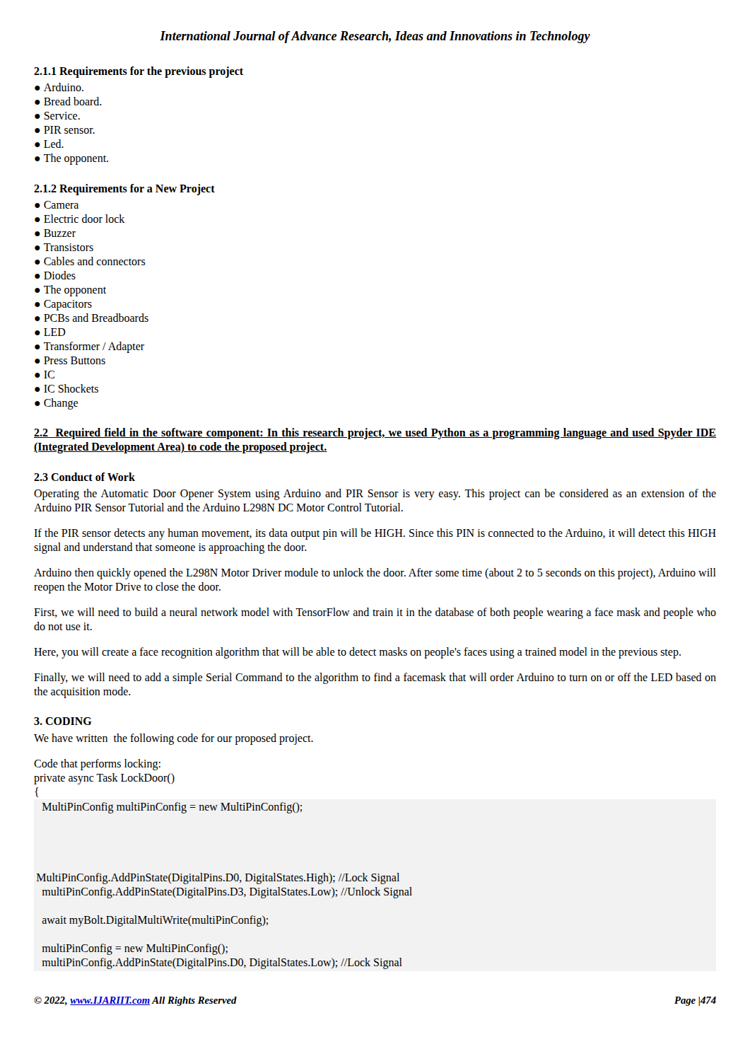International Journal of Advance Research, Ideas and Innovations in Technology
2.1.1 Requirements for the previous project
Arduino.
Bread board.
Service.
PIR sensor.
Led.
The opponent.
2.1.2 Requirements for a New Project
Camera
Electric door lock
Buzzer
Transistors
Cables and connectors
Diodes
The opponent
Capacitors
PCBs and Breadboards
LED
Transformer / Adapter
Press Buttons
IC
IC Shockets
Change
2.2 Required field in the software component: In this research project, we used Python as a programming language and used Spyder IDE (Integrated Development Area) to code the proposed project.
2.3 Conduct of Work
Operating the Automatic Door Opener System using Arduino and PIR Sensor is very easy. This project can be considered as an extension of the Arduino PIR Sensor Tutorial and the Arduino L298N DC Motor Control Tutorial.
If the PIR sensor detects any human movement, its data output pin will be HIGH. Since this PIN is connected to the Arduino, it will detect this HIGH signal and understand that someone is approaching the door.
Arduino then quickly opened the L298N Motor Driver module to unlock the door. After some time (about 2 to 5 seconds on this project), Arduino will reopen the Motor Drive to close the door.
First, we will need to build a neural network model with TensorFlow and train it in the database of both people wearing a face mask and people who do not use it.
Here, you will create a face recognition algorithm that will be able to detect masks on people's faces using a trained model in the previous step.
Finally, we will need to add a simple Serial Command to the algorithm to find a facemask that will order Arduino to turn on or off the LED based on the acquisition mode.
3. CODING
We have written the following code for our proposed project.
Code that performs locking: private async Task LockDoor() {
MultiPinConfig multiPinConfig = new MultiPinConfig(); MultiPinConfig.AddPinState(DigitalPins.D0, DigitalStates.High); //Lock Signal multiPinConfig.AddPinState(DigitalPins.D3, DigitalStates.Low); //Unlock Signal await myBolt.DigitalMultiWrite(multiPinConfig); multiPinConfig = new MultiPinConfig(); multiPinConfig.AddPinState(DigitalPins.D0, DigitalStates.Low); //Lock Signal
© 2022, www.IJARIIT.com All Rights Reserved Page |474